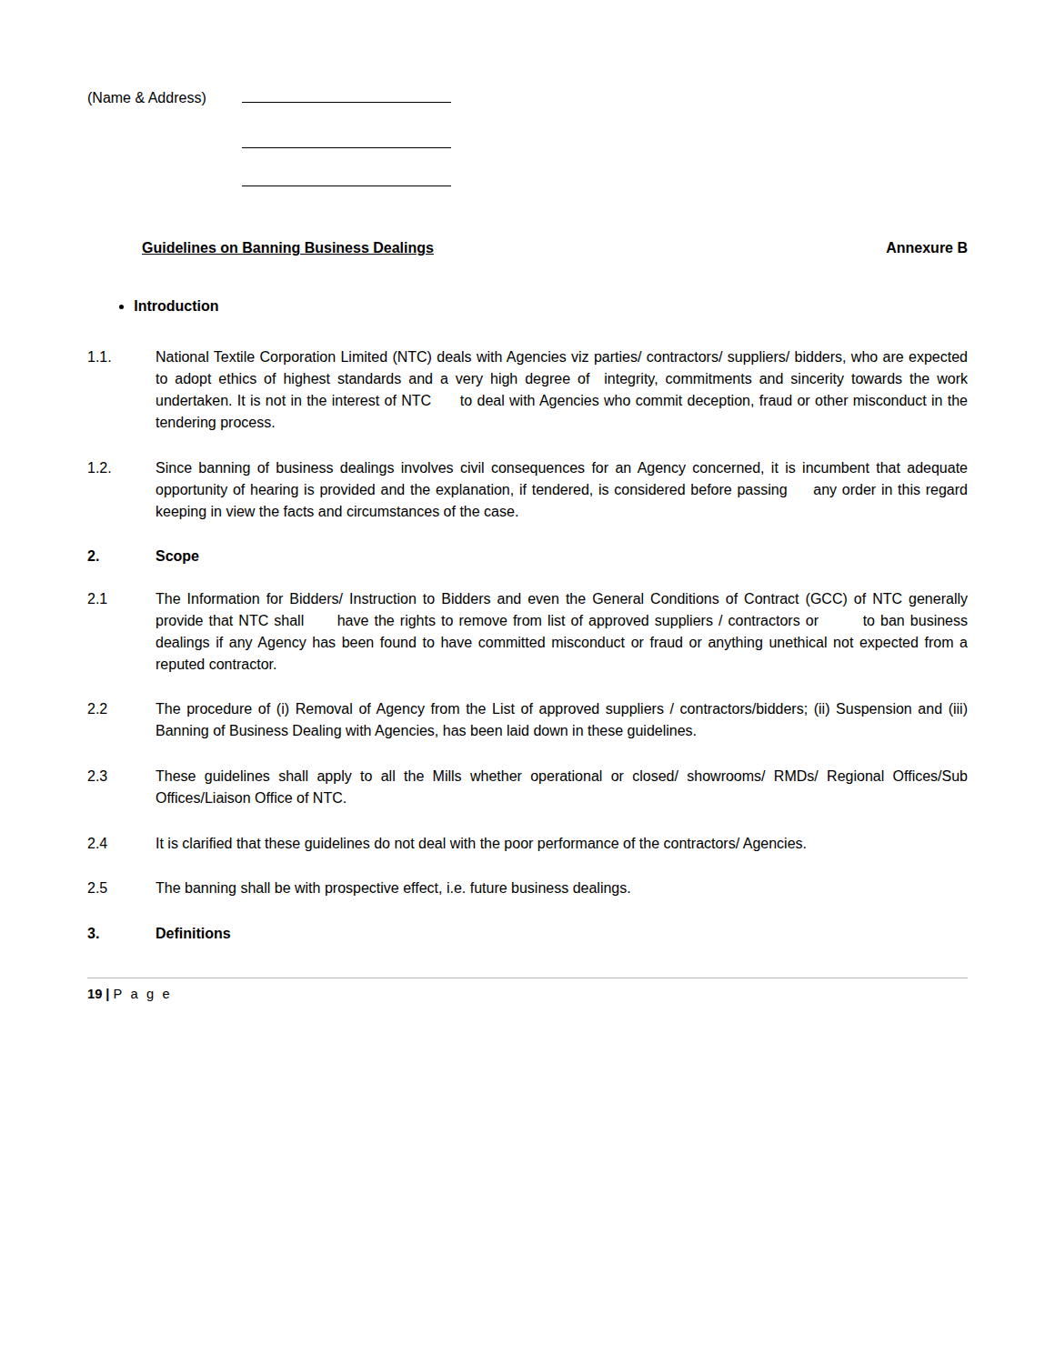(Name & Address)
Guidelines on Banning Business Dealings Annexure B
Introduction
1.1.
National Textile Corporation Limited (NTC) deals with Agencies viz parties/ contractors/ suppliers/ bidders, who are expected to adopt ethics of highest standards and a very high degree of integrity, commitments and sincerity towards the work undertaken. It is not in the interest of NTC to deal with Agencies who commit deception, fraud or other misconduct in the tendering process.
1.2.
Since banning of business dealings involves civil consequences for an Agency concerned, it is incumbent that adequate opportunity of hearing is provided and the explanation, if tendered, is considered before passing any order in this regard keeping in view the facts and circumstances of the case.
2.
Scope
2.1
The Information for Bidders/ Instruction to Bidders and even the General Conditions of Contract (GCC) of NTC generally provide that NTC shall have the rights to remove from list of approved suppliers / contractors or to ban business dealings if any Agency has been found to have committed misconduct or fraud or anything unethical not expected from a reputed contractor.
2.2
The procedure of (i) Removal of Agency from the List of approved suppliers / contractors/bidders; (ii) Suspension and (iii) Banning of Business Dealing with Agencies, has been laid down in these guidelines.
2.3
These guidelines shall apply to all the Mills whether operational or closed/ showrooms/ RMDs/ Regional Offices/Sub Offices/Liaison Office of NTC.
2.4
It is clarified that these guidelines do not deal with the poor performance of the contractors/ Agencies.
2.5
The banning shall be with prospective effect, i.e. future business dealings.
3.
Definitions
19 | P a g e